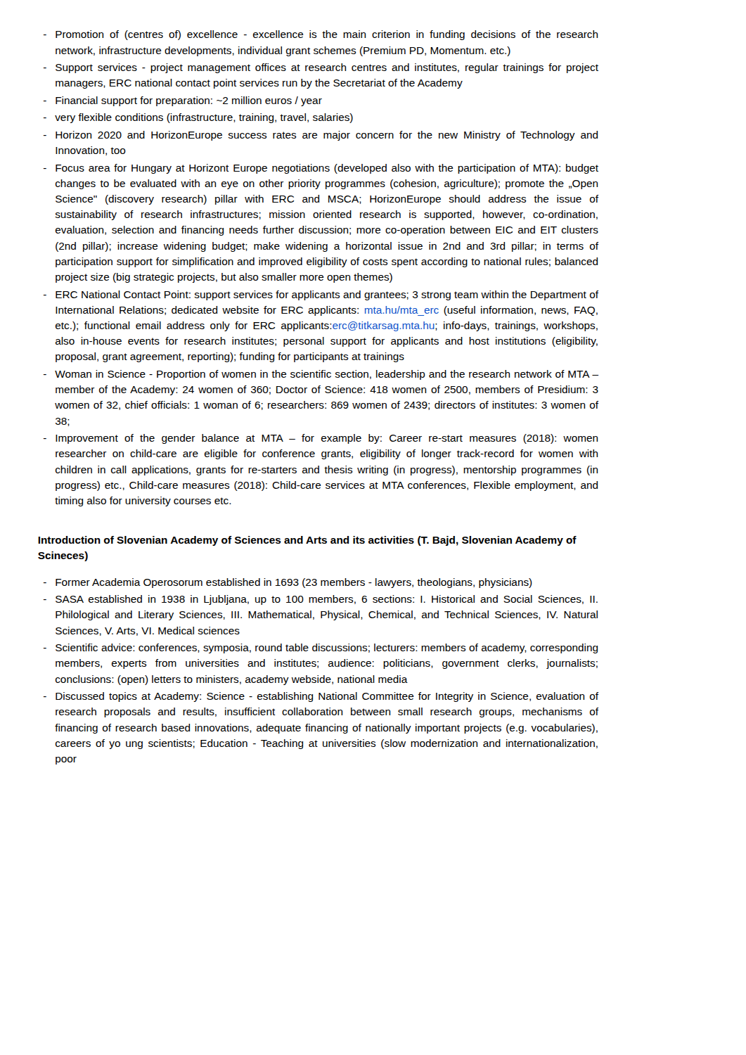Promotion of (centres of) excellence - excellence is the main criterion in funding decisions of the research network, infrastructure developments, individual grant schemes (Premium PD, Momentum. etc.)
Support services - project management offices at research centres and institutes, regular trainings for project managers, ERC national contact point services run by the Secretariat of the Academy
Financial support for preparation: ~2 million euros / year
very flexible conditions (infrastructure, training, travel, salaries)
Horizon 2020 and HorizonEurope success rates are major concern for the new Ministry of Technology and Innovation, too
Focus area for Hungary at Horizont Europe negotiations (developed also with the participation of MTA): budget changes to be evaluated with an eye on other priority programmes (cohesion, agriculture); promote the „Open Science" (discovery research) pillar with ERC and MSCA; HorizonEurope should address the issue of sustainability of research infrastructures; mission oriented research is supported, however, co-ordination, evaluation, selection and financing needs further discussion; more co-operation between EIC and EIT clusters (2nd pillar); increase widening budget; make widening a horizontal issue in 2nd and 3rd pillar; in terms of participation support for simplification and improved eligibility of costs spent according to national rules; balanced project size (big strategic projects, but also smaller more open themes)
ERC National Contact Point: support services for applicants and grantees; 3 strong team within the Department of International Relations; dedicated website for ERC applicants: mta.hu/mta_erc (useful information, news, FAQ, etc.); functional email address only for ERC applicants:erc@titkarsag.mta.hu; info-days, trainings, workshops, also in-house events for research institutes; personal support for applicants and host institutions (eligibility, proposal, grant agreement, reporting); funding for participants at trainings
Woman in Science - Proportion of women in the scientific section, leadership and the research network of MTA – member of the Academy: 24 women of 360; Doctor of Science: 418 women of 2500, members of Presidium: 3 women of 32, chief officials: 1 woman of 6; researchers: 869 women of 2439; directors of institutes: 3 women of 38;
Improvement of the gender balance at MTA – for example by: Career re-start measures (2018): women researcher on child-care are eligible for conference grants, eligibility of longer track-record for women with children in call applications, grants for re-starters and thesis writing (in progress), mentorship programmes (in progress) etc., Child-care measures (2018): Child-care services at MTA conferences, Flexible employment, and timing also for university courses etc.
Introduction of Slovenian Academy of Sciences and Arts and its activities (T. Bajd, Slovenian Academy of Scineces)
Former Academia Operosorum established in 1693 (23 members - lawyers, theologians, physicians)
SASA established in 1938 in Ljubljana, up to 100 members, 6 sections: I. Historical and Social Sciences, II. Philological and Literary Sciences, III. Mathematical, Physical, Chemical, and Technical Sciences, IV. Natural Sciences, V. Arts, VI. Medical sciences
Scientific advice: conferences, symposia, round table discussions; lecturers: members of academy, corresponding members, experts from universities and institutes; audience: politicians, government clerks, journalists; conclusions: (open) letters to ministers, academy webside, national media
Discussed topics at Academy: Science - establishing National Committee for Integrity in Science, evaluation of research proposals and results, insufficient collaboration between small research groups, mechanisms of financing of research based innovations, adequate financing of nationally important projects (e.g. vocabularies), careers of yo ung scientists; Education - Teaching at universities (slow modernization and internationalization, poor